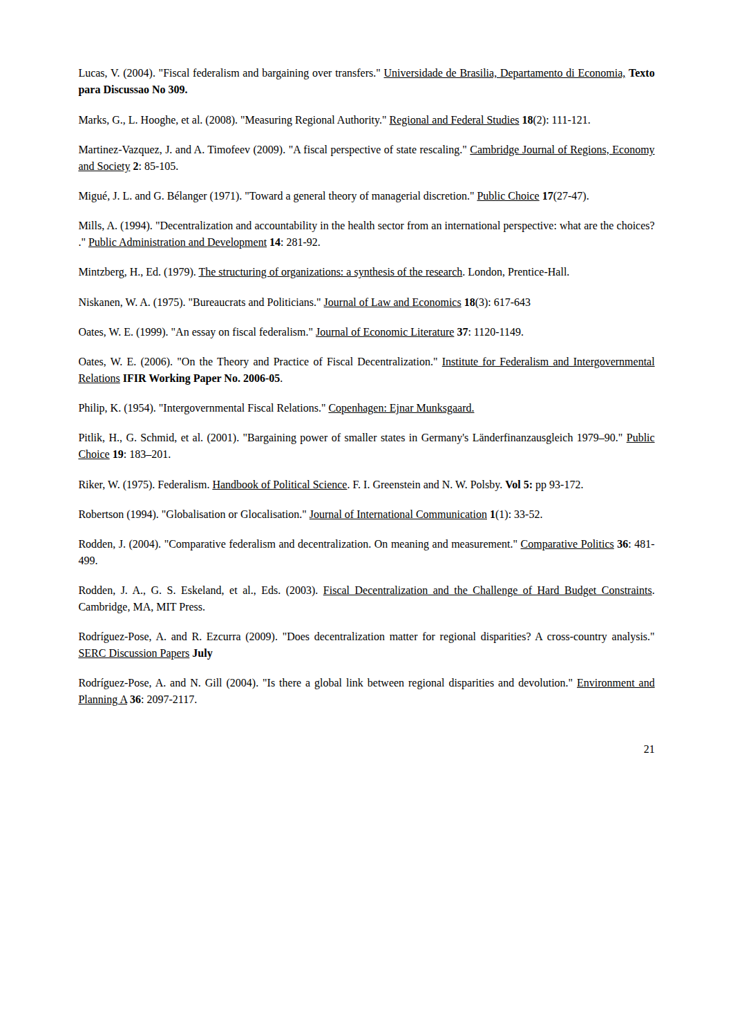Lucas, V. (2004). "Fiscal federalism and bargaining over transfers." Universidade de Brasilia, Departamento di Economia, Texto para Discussao No 309.
Marks, G., L. Hooghe, et al. (2008). "Measuring Regional Authority." Regional and Federal Studies 18(2): 111-121.
Martinez-Vazquez, J. and A. Timofeev (2009). "A fiscal perspective of state rescaling." Cambridge Journal of Regions, Economy and Society 2: 85-105.
Migué, J. L. and G. Bélanger (1971). "Toward a general theory of managerial discretion." Public Choice 17(27-47).
Mills, A. (1994). "Decentralization and accountability in the health sector from an international perspective: what are the choices? ." Public Administration and Development 14: 281-92.
Mintzberg, H., Ed. (1979). The structuring of organizations: a synthesis of the research. London, Prentice-Hall.
Niskanen, W. A. (1975). "Bureaucrats and Politicians." Journal of Law and Economics 18(3): 617-643
Oates, W. E. (1999). "An essay on fiscal federalism." Journal of Economic Literature 37: 1120-1149.
Oates, W. E. (2006). "On the Theory and Practice of Fiscal Decentralization." Institute for Federalism and Intergovernmental Relations IFIR Working Paper No. 2006-05.
Philip, K. (1954). "Intergovernmental Fiscal Relations." Copenhagen: Ejnar Munksgaard.
Pitlik, H., G. Schmid, et al. (2001). "Bargaining power of smaller states in Germany's Länderfinanzausgleich 1979–90." Public Choice 19: 183–201.
Riker, W. (1975). Federalism. Handbook of Political Science. F. I. Greenstein and N. W. Polsby. Vol 5: pp 93-172.
Robertson (1994). "Globalisation or Glocalisation." Journal of International Communication 1(1): 33-52.
Rodden, J. (2004). "Comparative federalism and decentralization. On meaning and measurement." Comparative Politics 36: 481-499.
Rodden, J. A., G. S. Eskeland, et al., Eds. (2003). Fiscal Decentralization and the Challenge of Hard Budget Constraints. Cambridge, MA, MIT Press.
Rodríguez-Pose, A. and R. Ezcurra (2009). "Does decentralization matter for regional disparities? A cross-country analysis." SERC Discussion Papers July
Rodríguez-Pose, A. and N. Gill (2004). "Is there a global link between regional disparities and devolution." Environment and Planning A 36: 2097-2117.
21